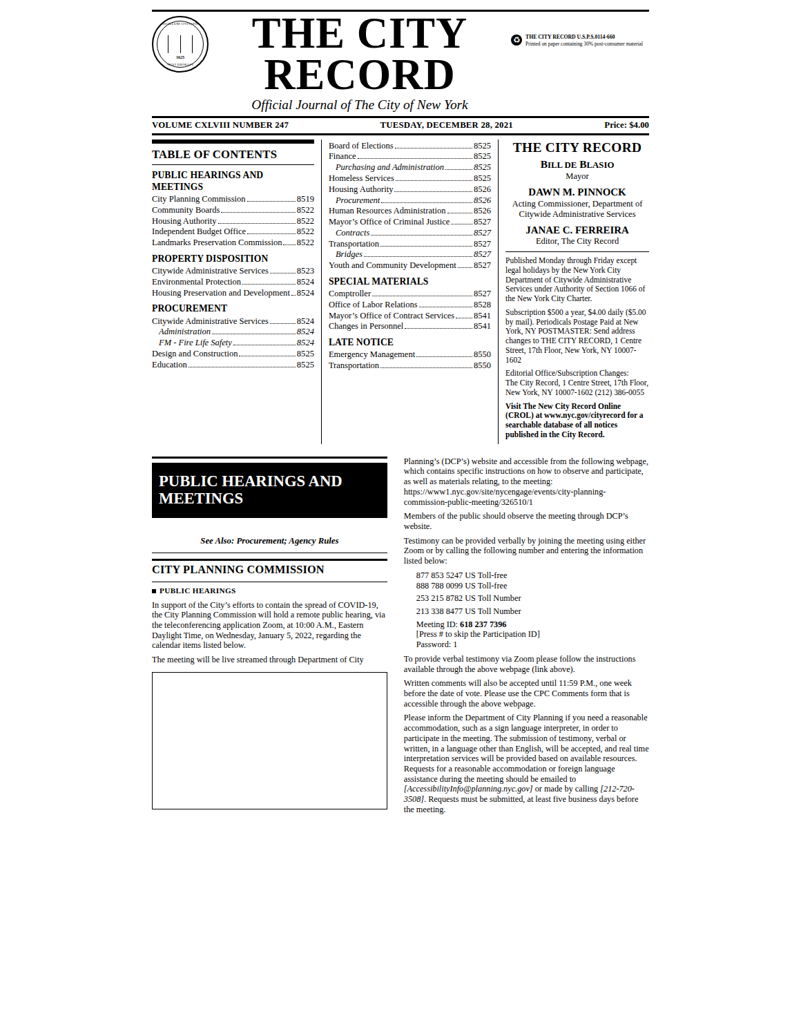SIGILLUM CIVITATIS
NOVI EBORACI
1625
THE CITY RECORD
Official Journal of The City of New York
♻
THE CITY RECORD U.S.P.S.0114-660
Printed on paper containing 30% post-consumer material
VOLUME CXLVIII NUMBER 247
TUESDAY, DECEMBER 28, 2021
Price: $4.00
TABLE OF CONTENTS
PUBLIC HEARINGS AND MEETINGS
City Planning Commission 8519
Community Boards 8522
Housing Authority 8522
Independent Budget Office 8522
Landmarks Preservation Commission 8522
PROPERTY DISPOSITION
Citywide Administrative Services 8523
Environmental Protection 8524
Housing Preservation and Development 8524
PROCUREMENT
Citywide Administrative Services 8524
Administration 8524
FM - Fire Life Safety 8524
Design and Construction 8525
Education 8525
Board of Elections 8525
Finance 8525
Purchasing and Administration 8525
Homeless Services 8525
Housing Authority 8526
Procurement 8526
Human Resources Administration 8526
Mayor’s Office of Criminal Justice 8527
Contracts 8527
Transportation 8527
Bridges 8527
Youth and Community Development 8527
SPECIAL MATERIALS
Comptroller 8527
Office of Labor Relations 8528
Mayor’s Office of Contract Services 8541
Changes in Personnel 8541
LATE NOTICE
Emergency Management 8550
Transportation 8550
THE CITY RECORD
BILL DE BLASIO
Mayor
DAWN M. PINNOCK
Acting Commissioner, Department of
Citywide Administrative Services
JANAE C. FERREIRA
Editor, The City Record
Published Monday through Friday except legal holidays by the New York City Department of Citywide Administrative Services under Authority of Section 1066 of the New York City Charter.
Subscription $500 a year, $4.00 daily ($5.00 by mail). Periodicals Postage Paid at New York, NY POSTMASTER: Send address changes to THE CITY RECORD, 1 Centre Street, 17th Floor, New York, NY 10007-1602
Editorial Office/Subscription Changes:
The City Record, 1 Centre Street, 17th Floor, New York, NY 10007-1602 (212) 386-0055
Visit The New City Record Online (CROL) at www.nyc.gov/cityrecord for a searchable database of all notices published in the City Record.
PUBLIC HEARINGS AND
MEETINGS
See Also: Procurement; Agency Rules
CITY PLANNING COMMISSION
PUBLIC HEARINGS
In support of the City’s efforts to contain the spread of COVID-19, the City Planning Commission will hold a remote public hearing, via the teleconferencing application Zoom, at 10:00 A.M., Eastern Daylight Time, on Wednesday, January 5, 2022, regarding the calendar items listed below.
The meeting will be live streamed through Department of City
Planning’s (DCP’s) website and accessible from the following webpage, which contains specific instructions on how to observe and participate, as well as materials relating, to the meeting: https://www1.nyc.gov/site/nycengage/events/city-planning-commission-public-meeting/326510/1
Members of the public should observe the meeting through DCP’s website.
Testimony can be provided verbally by joining the meeting using either Zoom or by calling the following number and entering the information listed below:
877 853 5247 US Toll-free
888 788 0099 US Toll-free
253 215 8782 US Toll Number
213 338 8477 US Toll Number
Meeting ID: 618 237 7396
[Press # to skip the Participation ID]
Password: 1
To provide verbal testimony via Zoom please follow the instructions available through the above webpage (link above).
Written comments will also be accepted until 11:59 P.M., one week before the date of vote. Please use the CPC Comments form that is accessible through the above webpage.
Please inform the Department of City Planning if you need a reasonable accommodation, such as a sign language interpreter, in order to participate in the meeting. The submission of testimony, verbal or written, in a language other than English, will be accepted, and real time interpretation services will be provided based on available resources. Requests for a reasonable accommodation or foreign language assistance during the meeting should be emailed to [AccessibilityInfo@planning.nyc.gov] or made by calling [212-720-3508]. Requests must be submitted, at least five business days before the meeting.